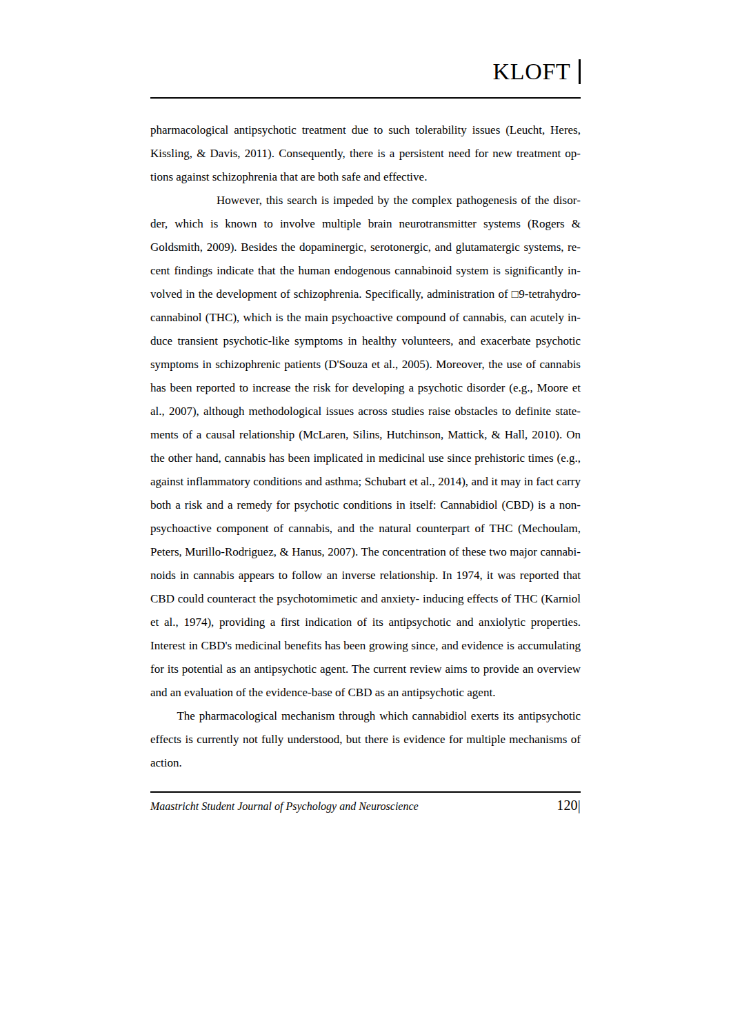KLOFT
pharmacological antipsychotic treatment due to such tolerability issues (Leucht, Heres, Kissling, & Davis, 2011). Consequently, there is a persistent need for new treatment options against schizophrenia that are both safe and effective.
However, this search is impeded by the complex pathogenesis of the disorder, which is known to involve multiple brain neurotransmitter systems (Rogers & Goldsmith, 2009). Besides the dopaminergic, serotonergic, and glutamatergic systems, recent findings indicate that the human endogenous cannabinoid system is significantly involved in the development of schizophrenia. Specifically, administration of □9-tetrahydrocannabinol (THC), which is the main psychoactive compound of cannabis, can acutely induce transient psychotic-like symptoms in healthy volunteers, and exacerbate psychotic symptoms in schizophrenic patients (D'Souza et al., 2005). Moreover, the use of cannabis has been reported to increase the risk for developing a psychotic disorder (e.g., Moore et al., 2007), although methodological issues across studies raise obstacles to definite statements of a causal relationship (McLaren, Silins, Hutchinson, Mattick, & Hall, 2010). On the other hand, cannabis has been implicated in medicinal use since prehistoric times (e.g., against inflammatory conditions and asthma; Schubart et al., 2014), and it may in fact carry both a risk and a remedy for psychotic conditions in itself: Cannabidiol (CBD) is a non-psychoactive component of cannabis, and the natural counterpart of THC (Mechoulam, Peters, Murillo-Rodriguez, & Hanus, 2007). The concentration of these two major cannabinoids in cannabis appears to follow an inverse relationship. In 1974, it was reported that CBD could counteract the psychotomimetic and anxiety- inducing effects of THC (Karniol et al., 1974), providing a first indication of its antipsychotic and anxiolytic properties. Interest in CBD's medicinal benefits has been growing since, and evidence is accumulating for its potential as an antipsychotic agent. The current review aims to provide an overview and an evaluation of the evidence-base of CBD as an antipsychotic agent.
The pharmacological mechanism through which cannabidiol exerts its antipsychotic effects is currently not fully understood, but there is evidence for multiple mechanisms of action.
Maastricht Student Journal of Psychology and Neuroscience 120|